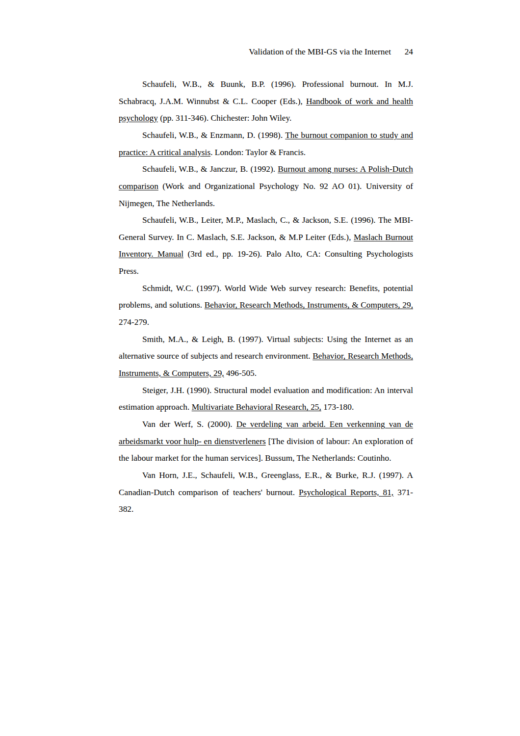Validation of the MBI-GS via the Internet24
Schaufeli, W.B., & Buunk, B.P. (1996). Professional burnout. In M.J. Schabracq, J.A.M. Winnubst & C.L. Cooper (Eds.), Handbook of work and health psychology (pp. 311-346). Chichester: John Wiley.
Schaufeli, W.B., & Enzmann, D. (1998). The burnout companion to study and practice: A critical analysis. London: Taylor & Francis.
Schaufeli, W.B., & Janczur, B. (1992). Burnout among nurses: A Polish-Dutch comparison (Work and Organizational Psychology No. 92 AO 01). University of Nijmegen, The Netherlands.
Schaufeli, W.B., Leiter, M.P., Maslach, C., & Jackson, S.E. (1996). The MBI-General Survey. In C. Maslach, S.E. Jackson, & M.P Leiter (Eds.), Maslach Burnout Inventory. Manual (3rd ed., pp. 19-26). Palo Alto, CA: Consulting Psychologists Press.
Schmidt, W.C. (1997). World Wide Web survey research: Benefits, potential problems, and solutions. Behavior, Research Methods, Instruments, & Computers, 29, 274-279.
Smith, M.A., & Leigh, B. (1997). Virtual subjects: Using the Internet as an alternative source of subjects and research environment. Behavior, Research Methods, Instruments, & Computers, 29, 496-505.
Steiger, J.H. (1990). Structural model evaluation and modification: An interval estimation approach. Multivariate Behavioral Research, 25, 173-180.
Van der Werf, S. (2000). De verdeling van arbeid. Een verkenning van de arbeidsmarkt voor hulp- en dienstverleners [The division of labour: An exploration of the labour market for the human services]. Bussum, The Netherlands: Coutinho.
Van Horn, J.E., Schaufeli, W.B., Greenglass, E.R., & Burke, R.J. (1997). A Canadian-Dutch comparison of teachers' burnout. Psychological Reports, 81, 371-382.